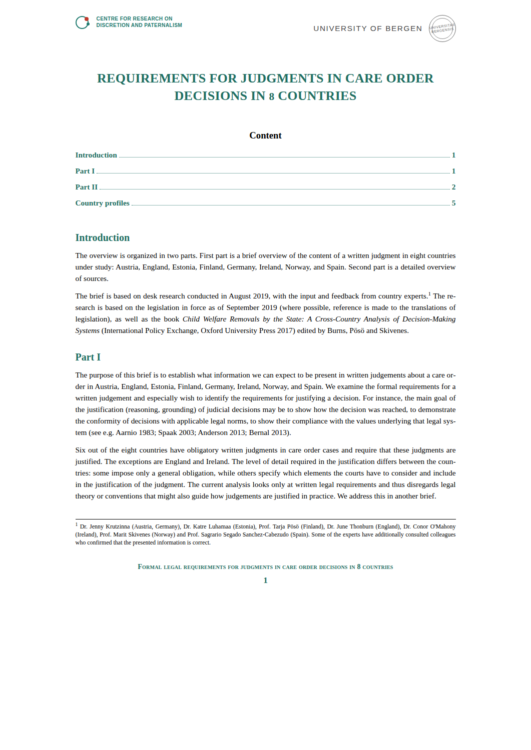Centre for Research on
Discretion and Paternalism
University of Bergen
UNIVERSITAS
BERGENSIS
Requirements for Judgments in Care Order
Decisions in 8 Countries
Content
Introduction 1
Part I 1
Part II 2
Country profiles 5
Introduction
The overview is organized in two parts. First part is a brief overview of the content of a written judgment in eight countries under study: Austria, England, Estonia, Finland, Germany, Ireland, Norway, and Spain. Second part is a detailed overview of sources.
The brief is based on desk research conducted in August 2019, with the input and feedback from country experts.1 The research is based on the legislation in force as of September 2019 (where possible, reference is made to the translations of legislation), as well as the book Child Welfare Removals by the State: A Cross-Country Analysis of Decision-Making Systems (International Policy Exchange, Oxford University Press 2017) edited by Burns, Pösö and Skivenes.
Part I
The purpose of this brief is to establish what information we can expect to be present in written judgements about a care order in Austria, England, Estonia, Finland, Germany, Ireland, Norway, and Spain. We examine the formal requirements for a written judgement and especially wish to identify the requirements for justifying a decision. For instance, the main goal of the justification (reasoning, grounding) of judicial decisions may be to show how the decision was reached, to demonstrate the conformity of decisions with applicable legal norms, to show their compliance with the values underlying that legal system (see e.g. Aarnio 1983; Spaak 2003; Anderson 2013; Bernal 2013).
Six out of the eight countries have obligatory written judgments in care order cases and require that these judgments are justified. The exceptions are England and Ireland. The level of detail required in the justification differs between the countries: some impose only a general obligation, while others specify which elements the courts have to consider and include in the justification of the judgment. The current analysis looks only at written legal requirements and thus disregards legal theory or conventions that might also guide how judgements are justified in practice. We address this in another brief.
1 Dr. Jenny Krutzinna (Austria, Germany), Dr. Katre Luhamaa (Estonia), Prof. Tarja Pösö (Finland), Dr. June Thonburn (England), Dr. Conor O'Mahony (Ireland), Prof. Marit Skivenes (Norway) and Prof. Sagrario Segado Sanchez-Cabezudo (Spain). Some of the experts have additionally consulted colleagues who confirmed that the presented information is correct.
Formal legal requirements for judgments in care order decisions in 8 countries
1